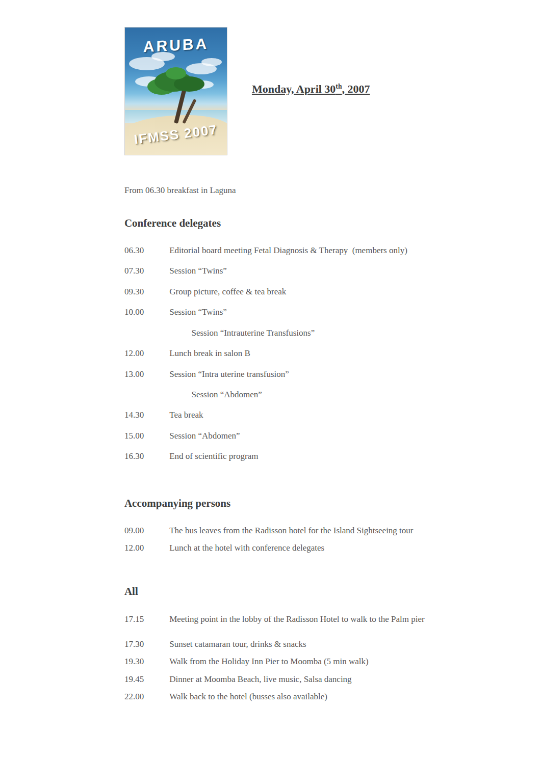ARUBA
IFMSS 2007
Monday, April 30th, 2007
From 06.30 breakfast in Laguna
Conference delegates
| 06.30 | Editorial board meeting Fetal Diagnosis & Therapy (members only) |
| 07.30 | Session “Twins” |
| 09.30 | Group picture, coffee & tea break |
| 10.00 | Session “Twins” Session “Intrauterine Transfusions” |
| 12.00 | Lunch break in salon B |
| 13.00 | Session “Intra uterine transfusion” Session “Abdomen” |
| 14.30 | Tea break |
| 15.00 | Session “Abdomen” |
| 16.30 | End of scientific program |
Accompanying persons
| 09.00 | The bus leaves from the Radisson hotel for the Island Sightseeing tour |
| 12.00 | Lunch at the hotel with conference delegates |
All
| 17.15 | Meeting point in the lobby of the Radisson Hotel to walk to the Palm pier |
| 17.30 | Sunset catamaran tour, drinks & snacks |
| 19.30 | Walk from the Holiday Inn Pier to Moomba (5 min walk) |
| 19.45 | Dinner at Moomba Beach, live music, Salsa dancing |
| 22.00 | Walk back to the hotel (busses also available) |